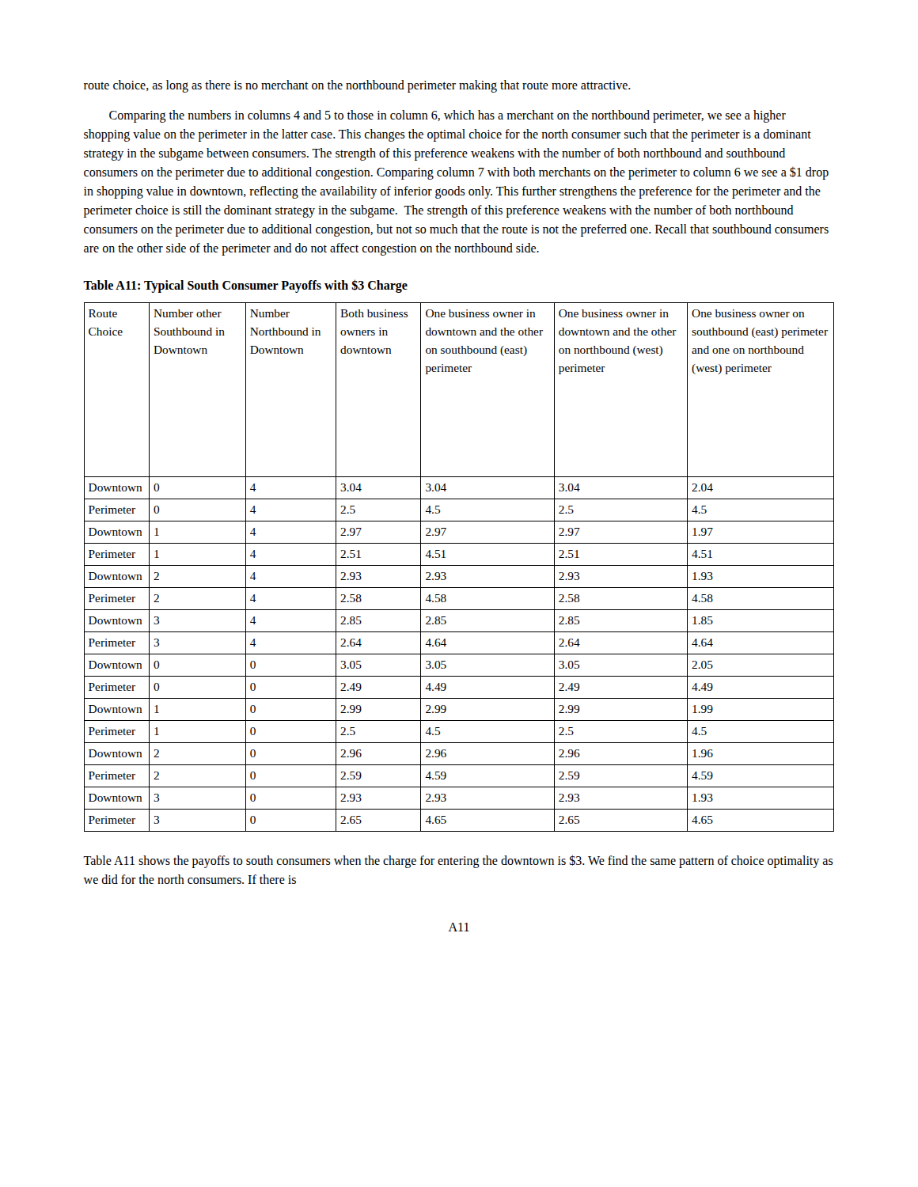route choice, as long as there is no merchant on the northbound perimeter making that route more attractive.
Comparing the numbers in columns 4 and 5 to those in column 6, which has a merchant on the northbound perimeter, we see a higher shopping value on the perimeter in the latter case. This changes the optimal choice for the north consumer such that the perimeter is a dominant strategy in the subgame between consumers. The strength of this preference weakens with the number of both northbound and southbound consumers on the perimeter due to additional congestion. Comparing column 7 with both merchants on the perimeter to column 6 we see a $1 drop in shopping value in downtown, reflecting the availability of inferior goods only. This further strengthens the preference for the perimeter and the perimeter choice is still the dominant strategy in the subgame. The strength of this preference weakens with the number of both northbound consumers on the perimeter due to additional congestion, but not so much that the route is not the preferred one. Recall that southbound consumers are on the other side of the perimeter and do not affect congestion on the northbound side.
Table A11: Typical South Consumer Payoffs with $3 Charge
| Route Choice | Number other Southbound in Downtown | Number Northbound in Downtown | Both business owners in downtown | One business owner in downtown and the other on southbound (east) perimeter | One business owner in downtown and the other on northbound (west) perimeter | One business owner on southbound (east) perimeter and one on northbound (west) perimeter |
| --- | --- | --- | --- | --- | --- | --- |
| Downtown | 0 | 4 | 3.04 | 3.04 | 3.04 | 2.04 |
| Perimeter | 0 | 4 | 2.5 | 4.5 | 2.5 | 4.5 |
| Downtown | 1 | 4 | 2.97 | 2.97 | 2.97 | 1.97 |
| Perimeter | 1 | 4 | 2.51 | 4.51 | 2.51 | 4.51 |
| Downtown | 2 | 4 | 2.93 | 2.93 | 2.93 | 1.93 |
| Perimeter | 2 | 4 | 2.58 | 4.58 | 2.58 | 4.58 |
| Downtown | 3 | 4 | 2.85 | 2.85 | 2.85 | 1.85 |
| Perimeter | 3 | 4 | 2.64 | 4.64 | 2.64 | 4.64 |
| Downtown | 0 | 0 | 3.05 | 3.05 | 3.05 | 2.05 |
| Perimeter | 0 | 0 | 2.49 | 4.49 | 2.49 | 4.49 |
| Downtown | 1 | 0 | 2.99 | 2.99 | 2.99 | 1.99 |
| Perimeter | 1 | 0 | 2.5 | 4.5 | 2.5 | 4.5 |
| Downtown | 2 | 0 | 2.96 | 2.96 | 2.96 | 1.96 |
| Perimeter | 2 | 0 | 2.59 | 4.59 | 2.59 | 4.59 |
| Downtown | 3 | 0 | 2.93 | 2.93 | 2.93 | 1.93 |
| Perimeter | 3 | 0 | 2.65 | 4.65 | 2.65 | 4.65 |
Table A11 shows the payoffs to south consumers when the charge for entering the downtown is $3. We find the same pattern of choice optimality as we did for the north consumers. If there is
A11